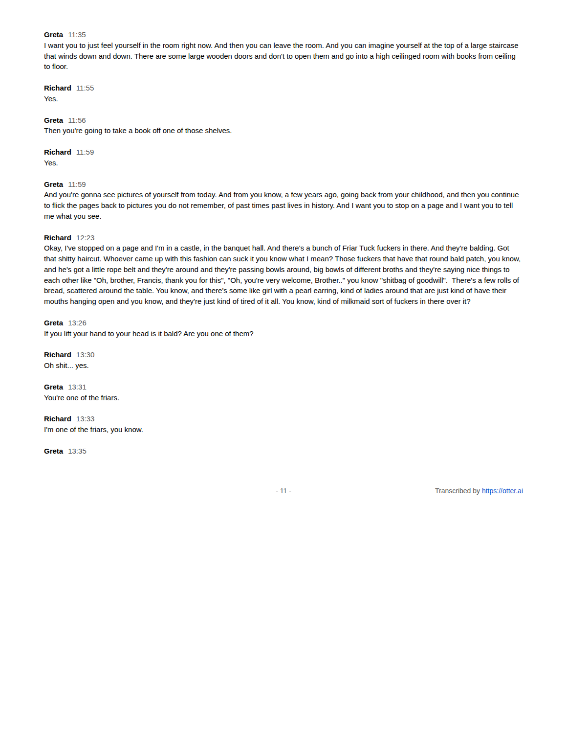Greta 11:35
I want you to just feel yourself in the room right now. And then you can leave the room. And you can imagine yourself at the top of a large staircase that winds down and down. There are some large wooden doors and don't to open them and go into a high ceilinged room with books from ceiling to floor.
Richard 11:55
Yes.
Greta 11:56
Then you're going to take a book off one of those shelves.
Richard 11:59
Yes.
Greta 11:59
And you're gonna see pictures of yourself from today. And from you know, a few years ago, going back from your childhood, and then you continue to flick the pages back to pictures you do not remember, of past times past lives in history. And I want you to stop on a page and I want you to tell me what you see.
Richard 12:23
Okay, I've stopped on a page and I'm in a castle, in the banquet hall. And there's a bunch of Friar Tuck fuckers in there. And they're balding. Got that shitty haircut. Whoever came up with this fashion can suck it you know what I mean? Those fuckers that have that round bald patch, you know, and he's got a little rope belt and they're around and they're passing bowls around, big bowls of different broths and they're saying nice things to each other like "Oh, brother, Francis, thank you for this", "Oh, you're very welcome, Brother.." you know "shitbag of goodwill". There's a few rolls of bread, scattered around the table. You know, and there's some like girl with a pearl earring, kind of ladies around that are just kind of have their mouths hanging open and you know, and they're just kind of tired of it all. You know, kind of milkmaid sort of fuckers in there over it?
Greta 13:26
If you lift your hand to your head is it bald? Are you one of them?
Richard 13:30
Oh shit... yes.
Greta 13:31
You're one of the friars.
Richard 13:33
I'm one of the friars, you know.
Greta 13:35
- 11 - Transcribed by https://otter.ai